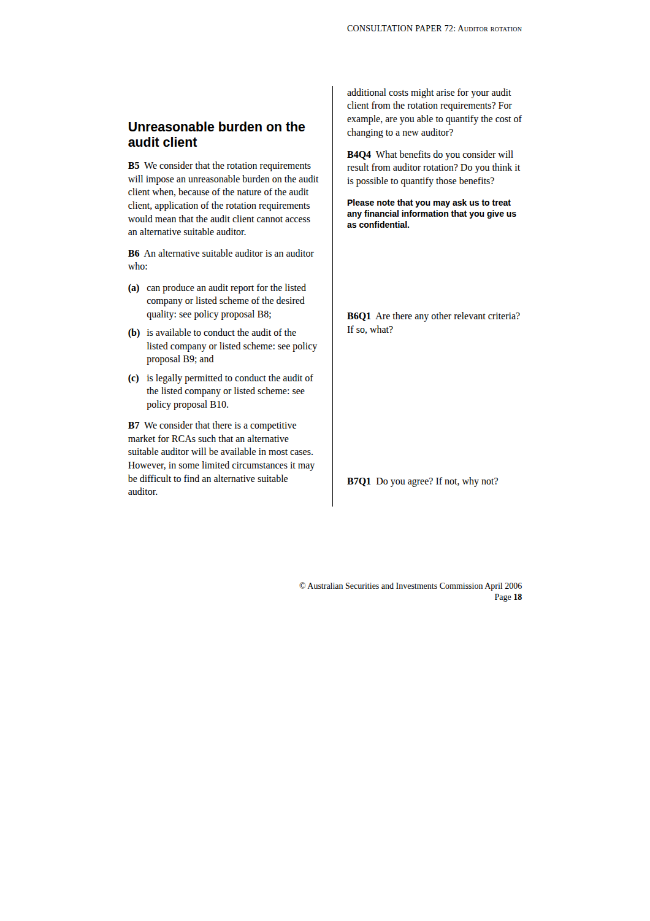CONSULTATION PAPER 72: Auditor rotation
Unreasonable burden on the audit client
B5 We consider that the rotation requirements will impose an unreasonable burden on the audit client when, because of the nature of the audit client, application of the rotation requirements would mean that the audit client cannot access an alternative suitable auditor.
B6 An alternative suitable auditor is an auditor who:
(a) can produce an audit report for the listed company or listed scheme of the desired quality: see policy proposal B8;
(b) is available to conduct the audit of the listed company or listed scheme: see policy proposal B9; and
(c) is legally permitted to conduct the audit of the listed company or listed scheme: see policy proposal B10.
B7 We consider that there is a competitive market for RCAs such that an alternative suitable auditor will be available in most cases. However, in some limited circumstances it may be difficult to find an alternative suitable auditor.
additional costs might arise for your audit client from the rotation requirements? For example, are you able to quantify the cost of changing to a new auditor?
B4Q4 What benefits do you consider will result from auditor rotation? Do you think it is possible to quantify those benefits?
Please note that you may ask us to treat any financial information that you give us as confidential.
B6Q1 Are there any other relevant criteria? If so, what?
B7Q1 Do you agree? If not, why not?
© Australian Securities and Investments Commission April 2006
Page 18